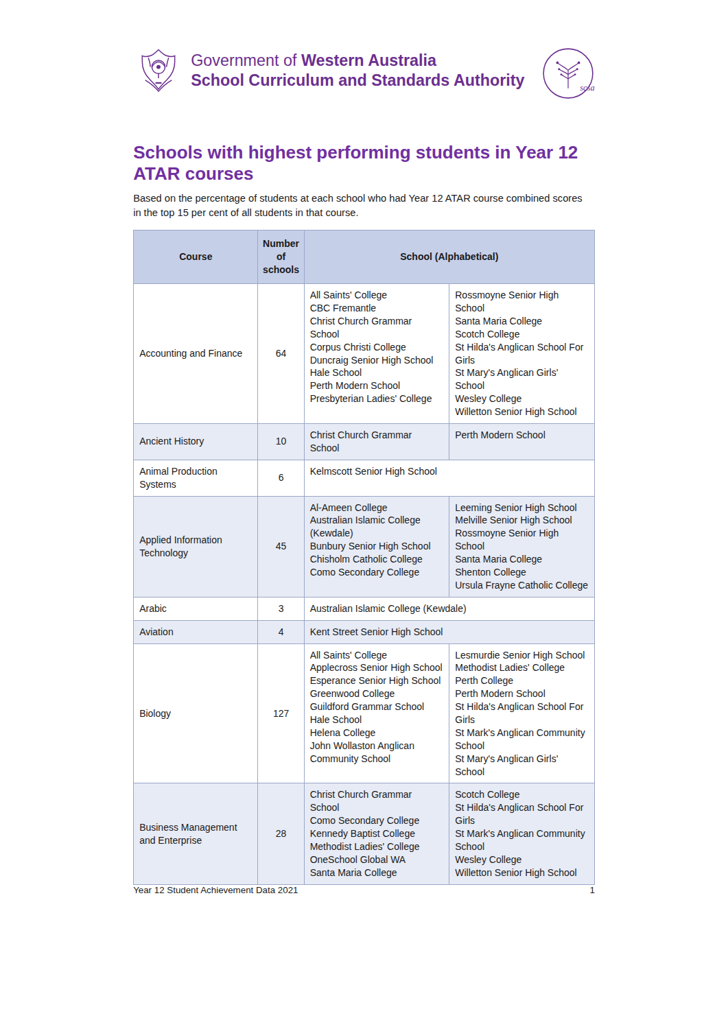Government of Western Australia
School Curriculum and Standards Authority
scsa
Schools with highest performing students in Year 12 ATAR courses
Based on the percentage of students at each school who had Year 12 ATAR course combined scores in the top 15 per cent of all students in that course.
| Course | Number of schools | School (Alphabetical) |
| --- | --- | --- |
| Accounting and Finance | 64 | All Saints' College CBC Fremantle Christ Church Grammar School Corpus Christi College Duncraig Senior High School Hale School Perth Modern School Presbyterian Ladies' College | Rossmoyne Senior High School Santa Maria College Scotch College St Hilda's Anglican School For Girls St Mary's Anglican Girls' School Wesley College Willetton Senior High School |
| Ancient History | 10 | Christ Church Grammar School | Perth Modern School |
| Animal Production Systems | 6 | Kelmscott Senior High School |
| Applied Information Technology | 45 | Al-Ameen College Australian Islamic College (Kewdale) Bunbury Senior High School Chisholm Catholic College Como Secondary College | Leeming Senior High School Melville Senior High School Rossmoyne Senior High School Santa Maria College Shenton College Ursula Frayne Catholic College |
| Arabic | 3 | Australian Islamic College (Kewdale) |
| Aviation | 4 | Kent Street Senior High School |
| Biology | 127 | All Saints' College Applecross Senior High School Esperance Senior High School Greenwood College Guildford Grammar School Hale School Helena College John Wollaston Anglican Community School | Lesmurdie Senior High School Methodist Ladies' College Perth College Perth Modern School St Hilda's Anglican School For Girls St Mark's Anglican Community School St Mary's Anglican Girls' School |
| Business Management and Enterprise | 28 | Christ Church Grammar School Como Secondary College Kennedy Baptist College Methodist Ladies' College OneSchool Global WA Santa Maria College | Scotch College St Hilda's Anglican School For Girls St Mark's Anglican Community School Wesley College Willetton Senior High School |
Year 12 Student Achievement Data 2021 1